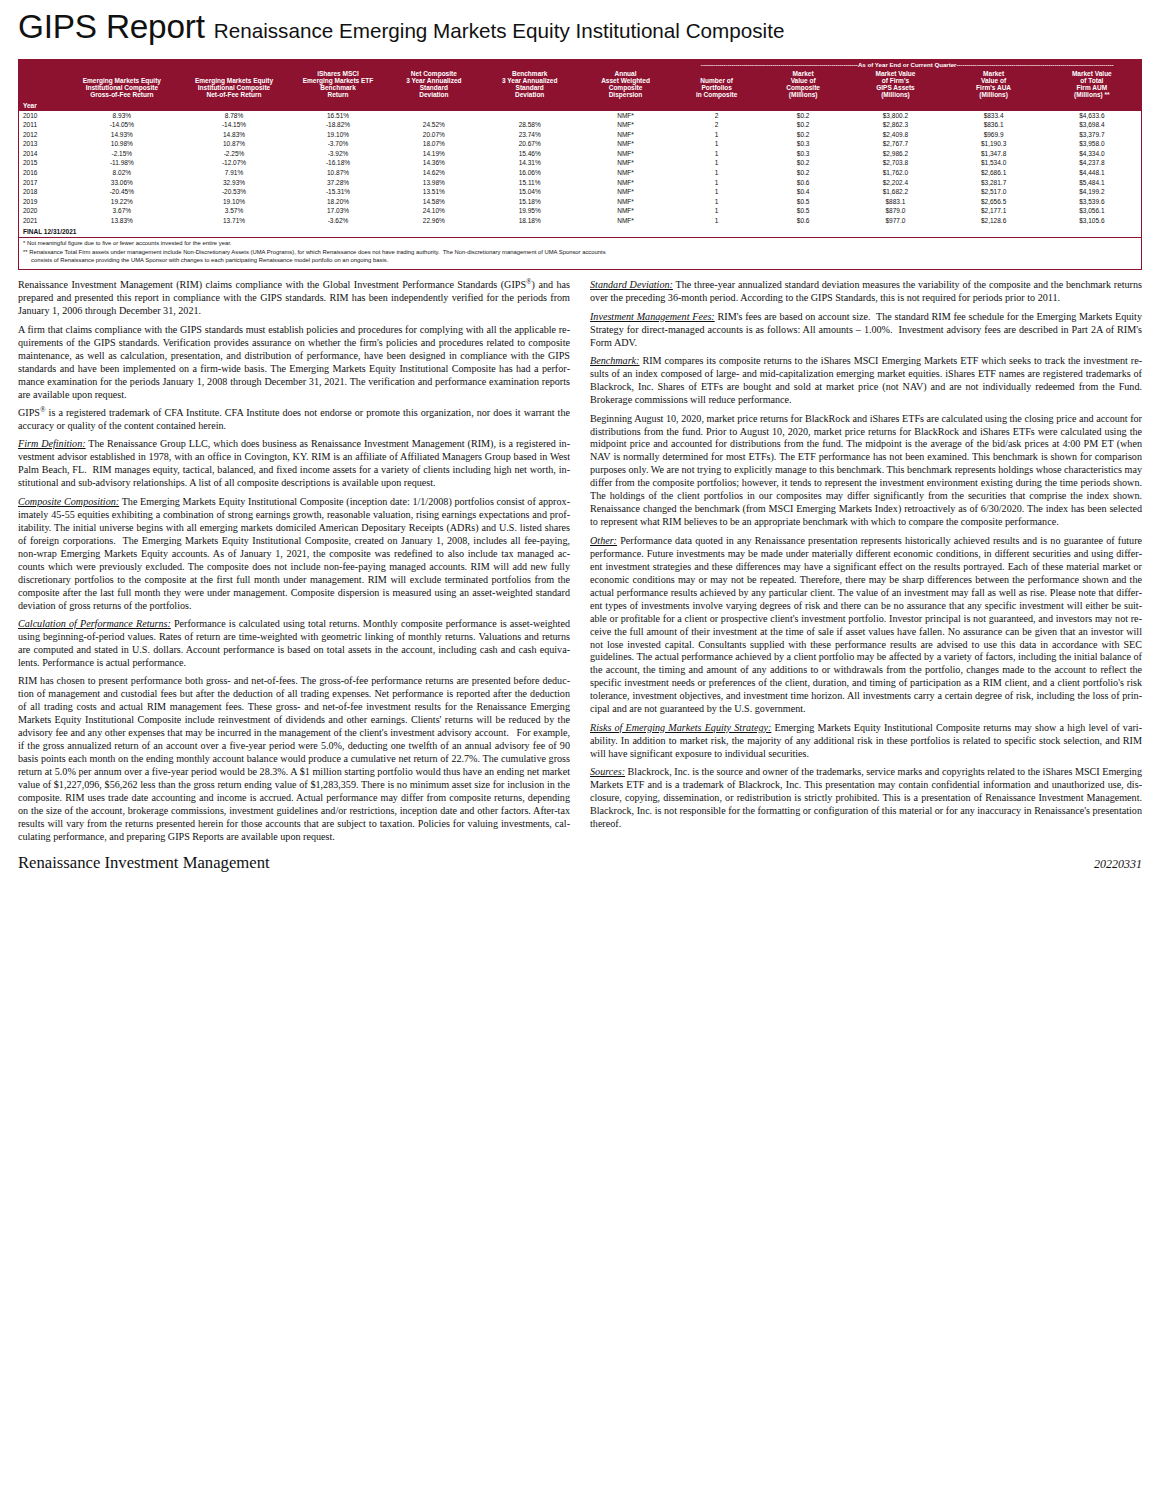GIPS Report Renaissance Emerging Markets Equity Institutional Composite
| | -----------------------------------------------------------------------------As of Year End or Current Quarter----------------------------------------------------------------------------- |
| --- | --- |
| | Emerging Markets Equity Institutional Composite Gross-of-Fee Return | Emerging Markets Equity Institutional Composite Net-of-Fee Return | iShares MSCI Emerging Markets ETF Benchmark Return | Net Composite 3 Year Annualized Standard Deviation | Benchmark 3 Year Annualized Standard Deviation | Annual Asset Weighted Composite Dispersion | Number of Portfolios in Composite | Market Value of Composite (Millions) | Market Value of Firm's GIPS Assets (Millions) | Market Value of Firm's AUA (Millions) | Market Value of Total Firm AUM (Millions) ** |
| Year | |
| 2010 | 8.93% | 8.78% | 16.51% | | | NMF* | 2 | $0.2 | $3,800.2 | $833.4 | $4,633.6 |
| 2011 | -14.05% | -14.15% | -18.82% | 24.52% | 28.58% | NMF* | 2 | $0.2 | $2,862.3 | $836.1 | $3,698.4 |
| 2012 | 14.93% | 14.83% | 19.10% | 20.07% | 23.74% | NMF* | 1 | $0.2 | $2,409.8 | $969.9 | $3,379.7 |
| 2013 | 10.98% | 10.87% | -3.70% | 18.07% | 20.67% | NMF* | 1 | $0.3 | $2,767.7 | $1,190.3 | $3,958.0 |
| 2014 | -2.15% | -2.25% | -3.92% | 14.19% | 15.46% | NMF* | 1 | $0.3 | $2,986.2 | $1,347.8 | $4,334.0 |
| 2015 | -11.98% | -12.07% | -16.18% | 14.36% | 14.31% | NMF* | 1 | $0.2 | $2,703.8 | $1,534.0 | $4,237.8 |
| 2016 | 8.02% | 7.91% | 10.87% | 14.62% | 16.06% | NMF* | 1 | $0.2 | $1,762.0 | $2,686.1 | $4,448.1 |
| 2017 | 33.06% | 32.93% | 37.28% | 13.98% | 15.11% | NMF* | 1 | $0.6 | $2,202.4 | $3,281.7 | $5,484.1 |
| 2018 | -20.45% | -20.53% | -15.31% | 13.51% | 15.04% | NMF* | 1 | $0.4 | $1,682.2 | $2,517.0 | $4,199.2 |
| 2019 | 19.22% | 19.10% | 18.20% | 14.58% | 15.18% | NMF* | 1 | $0.5 | $883.1 | $2,656.5 | $3,539.6 |
| 2020 | 3.67% | 3.57% | 17.03% | 24.10% | 19.95% | NMF* | 1 | $0.5 | $879.0 | $2,177.1 | $3,056.1 |
| 2021 | 13.83% | 13.71% | -3.62% | 22.96% | 18.18% | NMF* | 1 | $0.6 | $977.0 | $2,128.6 | $3,105.6 |
| FINAL 12/31/2021 | |
* Not meaningful figure due to five or fewer accounts invested for the entire year.
** Renaissance Total Firm assets under management include Non-Discretionary Assets (UMA Programs), for which Renaissance does not have trading authority. The Non-discretionary management of UMA Sponsor accounts
consists of Renaissance providing the UMA Sponsor with changes to each participating Renaissance model portfolio on an ongoing basis.
Renaissance Investment Management (RIM) claims compliance with the Global Investment Performance Standards (GIPS®) and has prepared and presented this report in compliance with the GIPS standards. RIM has been independently verified for the periods from January 1, 2006 through December 31, 2021.
A firm that claims compliance with the GIPS standards must establish policies and procedures for complying with all the applicable requirements of the GIPS standards. Verification provides assurance on whether the firm's policies and procedures related to composite maintenance, as well as calculation, presentation, and distribution of performance, have been designed in compliance with the GIPS standards and have been implemented on a firm-wide basis. The Emerging Markets Equity Institutional Composite has had a performance examination for the periods January 1, 2008 through December 31, 2021. The verification and performance examination reports are available upon request.
GIPS® is a registered trademark of CFA Institute. CFA Institute does not endorse or promote this organization, nor does it warrant the accuracy or quality of the content contained herein.
Firm Definition: The Renaissance Group LLC, which does business as Renaissance Investment Management (RIM), is a registered investment advisor established in 1978, with an office in Covington, KY. RIM is an affiliate of Affiliated Managers Group based in West Palm Beach, FL. RIM manages equity, tactical, balanced, and fixed income assets for a variety of clients including high net worth, institutional and sub-advisory relationships. A list of all composite descriptions is available upon request.
Composite Composition: The Emerging Markets Equity Institutional Composite (inception date: 1/1/2008) portfolios consist of approximately 45-55 equities exhibiting a combination of strong earnings growth, reasonable valuation, rising earnings expectations and profitability. The initial universe begins with all emerging markets domiciled American Depositary Receipts (ADRs) and U.S. listed shares of foreign corporations. The Emerging Markets Equity Institutional Composite, created on January 1, 2008, includes all fee-paying, non-wrap Emerging Markets Equity accounts. As of January 1, 2021, the composite was redefined to also include tax managed accounts which were previously excluded. The composite does not include non-fee-paying managed accounts. RIM will add new fully discretionary portfolios to the composite at the first full month under management. RIM will exclude terminated portfolios from the composite after the last full month they were under management. Composite dispersion is measured using an asset-weighted standard deviation of gross returns of the portfolios.
Calculation of Performance Returns: Performance is calculated using total returns. Monthly composite performance is asset-weighted using beginning-of-period values. Rates of return are time-weighted with geometric linking of monthly returns. Valuations and returns are computed and stated in U.S. dollars. Account performance is based on total assets in the account, including cash and cash equivalents. Performance is actual performance.
RIM has chosen to present performance both gross- and net-of-fees. The gross-of-fee performance returns are presented before deduction of management and custodial fees but after the deduction of all trading expenses. Net performance is reported after the deduction of all trading costs and actual RIM management fees. These gross- and net-of-fee investment results for the Renaissance Emerging Markets Equity Institutional Composite include reinvestment of dividends and other earnings. Clients' returns will be reduced by the advisory fee and any other expenses that may be incurred in the management of the client's investment advisory account. For example, if the gross annualized return of an account over a five-year period were 5.0%, deducting one twelfth of an annual advisory fee of 90 basis points each month on the ending monthly account balance would produce a cumulative net return of 22.7%. The cumulative gross return at 5.0% per annum over a five-year period would be 28.3%. A $1 million starting portfolio would thus have an ending net market value of $1,227,096, $56,262 less than the gross return ending value of $1,283,359. There is no minimum asset size for inclusion in the composite. RIM uses trade date accounting and income is accrued. Actual performance may differ from composite returns, depending on the size of the account, brokerage commissions, investment guidelines and/or restrictions, inception date and other factors. After-tax results will vary from the returns presented herein for those accounts that are subject to taxation. Policies for valuing investments, calculating performance, and preparing GIPS Reports are available upon request.
Standard Deviation: The three-year annualized standard deviation measures the variability of the composite and the benchmark returns over the preceding 36-month period. According to the GIPS Standards, this is not required for periods prior to 2011.
Investment Management Fees: RIM's fees are based on account size. The standard RIM fee schedule for the Emerging Markets Equity Strategy for direct-managed accounts is as follows: All amounts – 1.00%. Investment advisory fees are described in Part 2A of RIM's Form ADV.
Benchmark: RIM compares its composite returns to the iShares MSCI Emerging Markets ETF which seeks to track the investment results of an index composed of large- and mid-capitalization emerging market equities. iShares ETF names are registered trademarks of Blackrock, Inc. Shares of ETFs are bought and sold at market price (not NAV) and are not individually redeemed from the Fund. Brokerage commissions will reduce performance.
Beginning August 10, 2020, market price returns for BlackRock and iShares ETFs are calculated using the closing price and account for distributions from the fund. Prior to August 10, 2020, market price returns for BlackRock and iShares ETFs were calculated using the midpoint price and accounted for distributions from the fund. The midpoint is the average of the bid/ask prices at 4:00 PM ET (when NAV is normally determined for most ETFs). The ETF performance has not been examined. This benchmark is shown for comparison purposes only. We are not trying to explicitly manage to this benchmark. This benchmark represents holdings whose characteristics may differ from the composite portfolios; however, it tends to represent the investment environment existing during the time periods shown. The holdings of the client portfolios in our composites may differ significantly from the securities that comprise the index shown. Renaissance changed the benchmark (from MSCI Emerging Markets Index) retroactively as of 6/30/2020. The index has been selected to represent what RIM believes to be an appropriate benchmark with which to compare the composite performance.
Other: Performance data quoted in any Renaissance presentation represents historically achieved results and is no guarantee of future performance. Future investments may be made under materially different economic conditions, in different securities and using different investment strategies and these differences may have a significant effect on the results portrayed. Each of these material market or economic conditions may or may not be repeated. Therefore, there may be sharp differences between the performance shown and the actual performance results achieved by any particular client. The value of an investment may fall as well as rise. Please note that different types of investments involve varying degrees of risk and there can be no assurance that any specific investment will either be suitable or profitable for a client or prospective client's investment portfolio. Investor principal is not guaranteed, and investors may not receive the full amount of their investment at the time of sale if asset values have fallen. No assurance can be given that an investor will not lose invested capital. Consultants supplied with these performance results are advised to use this data in accordance with SEC guidelines. The actual performance achieved by a client portfolio may be affected by a variety of factors, including the initial balance of the account, the timing and amount of any additions to or withdrawals from the portfolio, changes made to the account to reflect the specific investment needs or preferences of the client, duration, and timing of participation as a RIM client, and a client portfolio's risk tolerance, investment objectives, and investment time horizon. All investments carry a certain degree of risk, including the loss of principal and are not guaranteed by the U.S. government.
Risks of Emerging Markets Equity Strategy: Emerging Markets Equity Institutional Composite returns may show a high level of variability. In addition to market risk, the majority of any additional risk in these portfolios is related to specific stock selection, and RIM will have significant exposure to individual securities.
Sources: Blackrock, Inc. is the source and owner of the trademarks, service marks and copyrights related to the iShares MSCI Emerging Markets ETF and is a trademark of Blackrock, Inc. This presentation may contain confidential information and unauthorized use, disclosure, copying, dissemination, or redistribution is strictly prohibited. This is a presentation of Renaissance Investment Management. Blackrock, Inc. is not responsible for the formatting or configuration of this material or for any inaccuracy in Renaissance's presentation thereof.
Renaissance Investment Management
20220331